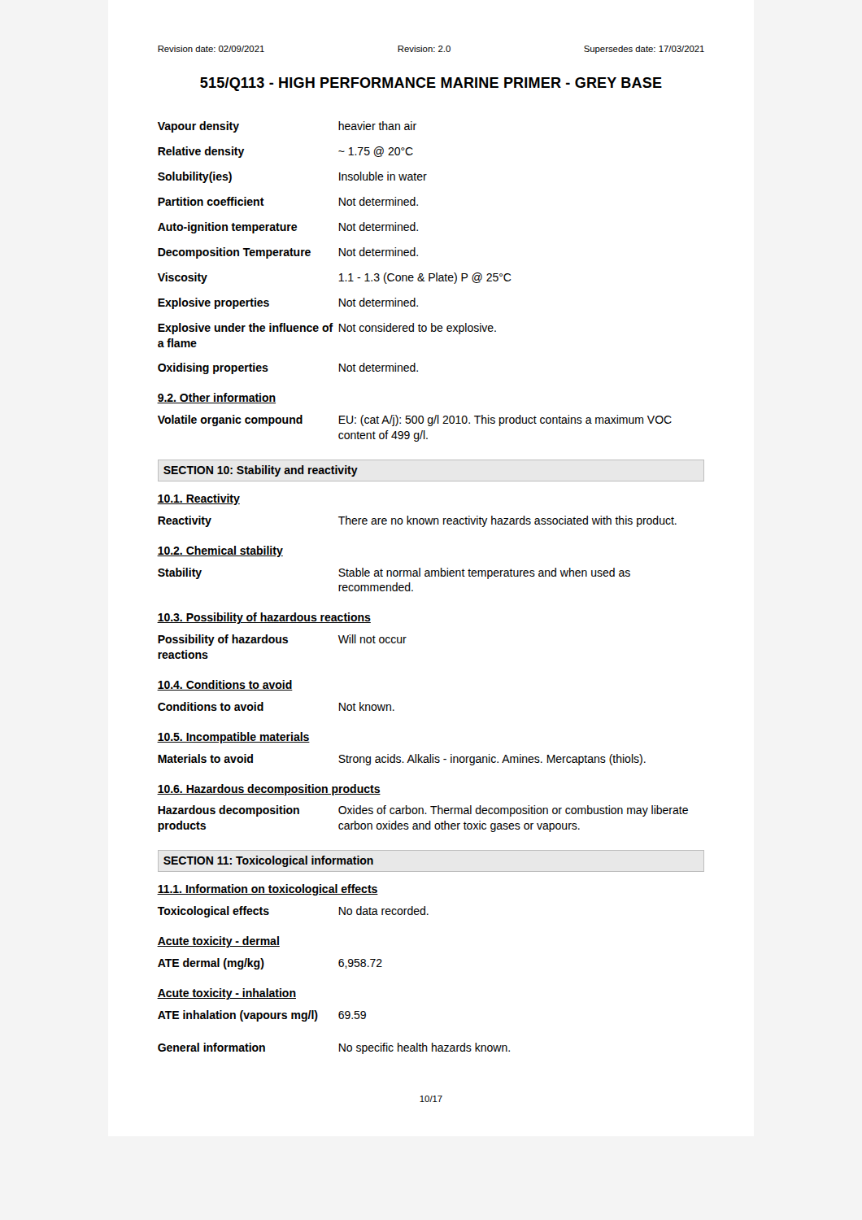Revision date: 02/09/2021 Revision: 2.0 Supersedes date: 17/03/2021
515/Q113 - HIGH PERFORMANCE MARINE PRIMER - GREY BASE
| Vapour density | heavier than air |
| Relative density | ~ 1.75 @ 20°C |
| Solubility(ies) | Insoluble in water |
| Partition coefficient | Not determined. |
| Auto-ignition temperature | Not determined. |
| Decomposition Temperature | Not determined. |
| Viscosity | 1.1 - 1.3 (Cone & Plate) P @ 25°C |
| Explosive properties | Not determined. |
| Explosive under the influence of a flame | Not considered to be explosive. |
| Oxidising properties | Not determined. |
9.2. Other information
| Volatile organic compound | EU: (cat A/j): 500 g/l 2010. This product contains a maximum VOC content of 499 g/l. |
SECTION 10: Stability and reactivity
10.1. Reactivity
Reactivity
There are no known reactivity hazards associated with this product.
10.2. Chemical stability
Stability
Stable at normal ambient temperatures and when used as recommended.
10.3. Possibility of hazardous reactions
Possibility of hazardous reactions
Will not occur
10.4. Conditions to avoid
Conditions to avoid
Not known.
10.5. Incompatible materials
Materials to avoid
Strong acids. Alkalis - inorganic. Amines. Mercaptans (thiols).
10.6. Hazardous decomposition products
Hazardous decomposition products
Oxides of carbon. Thermal decomposition or combustion may liberate carbon oxides and other toxic gases or vapours.
SECTION 11: Toxicological information
11.1. Information on toxicological effects
Toxicological effects
No data recorded.
Acute toxicity - dermal
ATE dermal (mg/kg)
6,958.72
Acute toxicity - inhalation
ATE inhalation (vapours mg/l)
69.59
General information
No specific health hazards known.
10/17